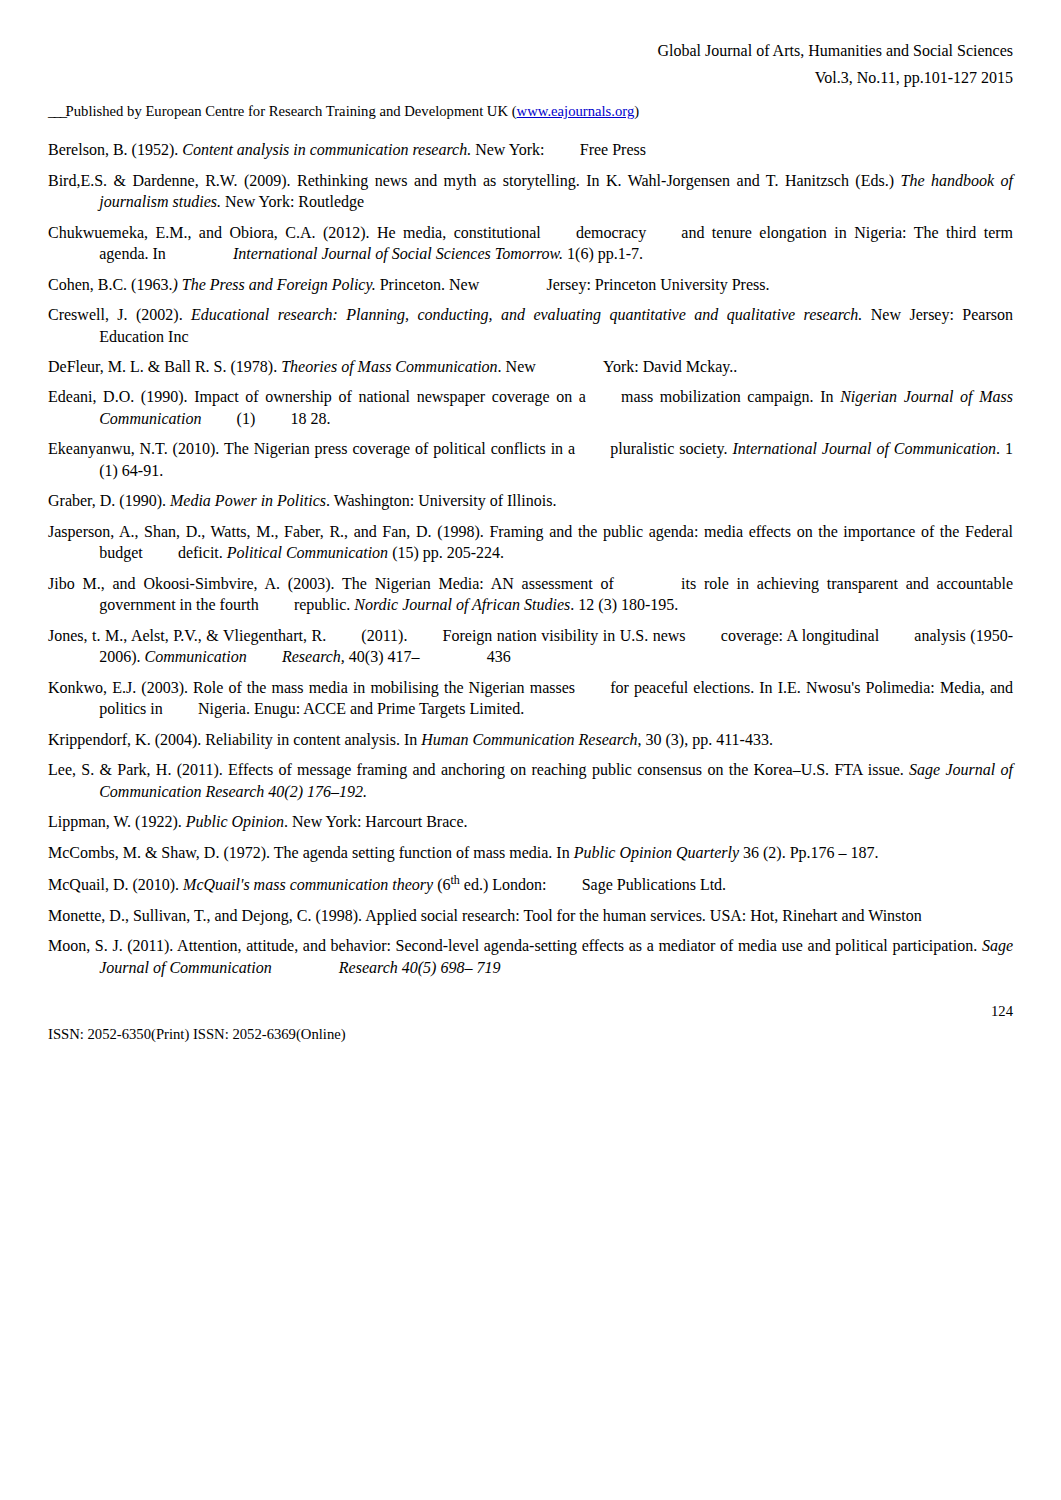Global Journal of Arts, Humanities and Social Sciences Vol.3, No.11, pp.101-127 2015
___Published by European Centre for Research Training and Development UK (www.eajournals.org)
Berelson, B. (1952). Content analysis in communication research. New York: Free Press
Bird,E.S. & Dardenne, R.W. (2009). Rethinking news and myth as storytelling. In K. Wahl-Jorgensen and T. Hanitzsch (Eds.) The handbook of journalism studies. New York: Routledge
Chukwuemeka, E.M., and Obiora, C.A. (2012). He media, constitutional democracy and tenure elongation in Nigeria: The third term agenda. In International Journal of Social Sciences Tomorrow. 1(6) pp.1-7.
Cohen, B.C. (1963.) The Press and Foreign Policy. Princeton. New Jersey: Princeton University Press.
Creswell, J. (2002). Educational research: Planning, conducting, and evaluating quantitative and qualitative research. New Jersey: Pearson Education Inc
DeFleur, M. L. & Ball R. S. (1978). Theories of Mass Communication. New York: David Mckay..
Edeani, D.O. (1990). Impact of ownership of national newspaper coverage on a mass mobilization campaign. In Nigerian Journal of Mass Communication (1) 18 28.
Ekeanyanwu, N.T. (2010). The Nigerian press coverage of political conflicts in a pluralistic society. International Journal of Communication. 1 (1) 64-91.
Graber, D. (1990). Media Power in Politics. Washington: University of Illinois.
Jasperson, A., Shan, D., Watts, M., Faber, R., and Fan, D. (1998). Framing and the public agenda: media effects on the importance of the Federal budget deficit. Political Communication (15) pp. 205-224.
Jibo M., and Okoosi-Simbvire, A. (2003). The Nigerian Media: AN assessment of its role in achieving transparent and accountable government in the fourth republic. Nordic Journal of African Studies. 12 (3) 180-195.
Jones, t. M., Aelst, P.V., & Vliegenthart, R. (2011). Foreign nation visibility in U.S. news coverage: A longitudinal analysis (1950-2006). Communication Research, 40(3) 417– 436
Konkwo, E.J. (2003). Role of the mass media in mobilising the Nigerian masses for peaceful elections. In I.E. Nwosu's Polimedia: Media, and politics in Nigeria. Enugu: ACCE and Prime Targets Limited.
Krippendorf, K. (2004). Reliability in content analysis. In Human Communication Research, 30 (3), pp. 411-433.
Lee, S. & Park, H. (2011). Effects of message framing and anchoring on reaching public consensus on the Korea–U.S. FTA issue. Sage Journal of Communication Research 40(2) 176–192.
Lippman, W. (1922). Public Opinion. New York: Harcourt Brace.
McCombs, M. & Shaw, D. (1972). The agenda setting function of mass media. In Public Opinion Quarterly 36 (2). Pp.176 – 187.
McQuail, D. (2010). McQuail's mass communication theory (6th ed.) London: Sage Publications Ltd.
Monette, D., Sullivan, T., and Dejong, C. (1998). Applied social research: Tool for the human services. USA: Hot, Rinehart and Winston
Moon, S. J. (2011). Attention, attitude, and behavior: Second-level agenda-setting effects as a mediator of media use and political participation. Sage Journal of Communication Research 40(5) 698– 719
124 ISSN: 2052-6350(Print) ISSN: 2052-6369(Online)